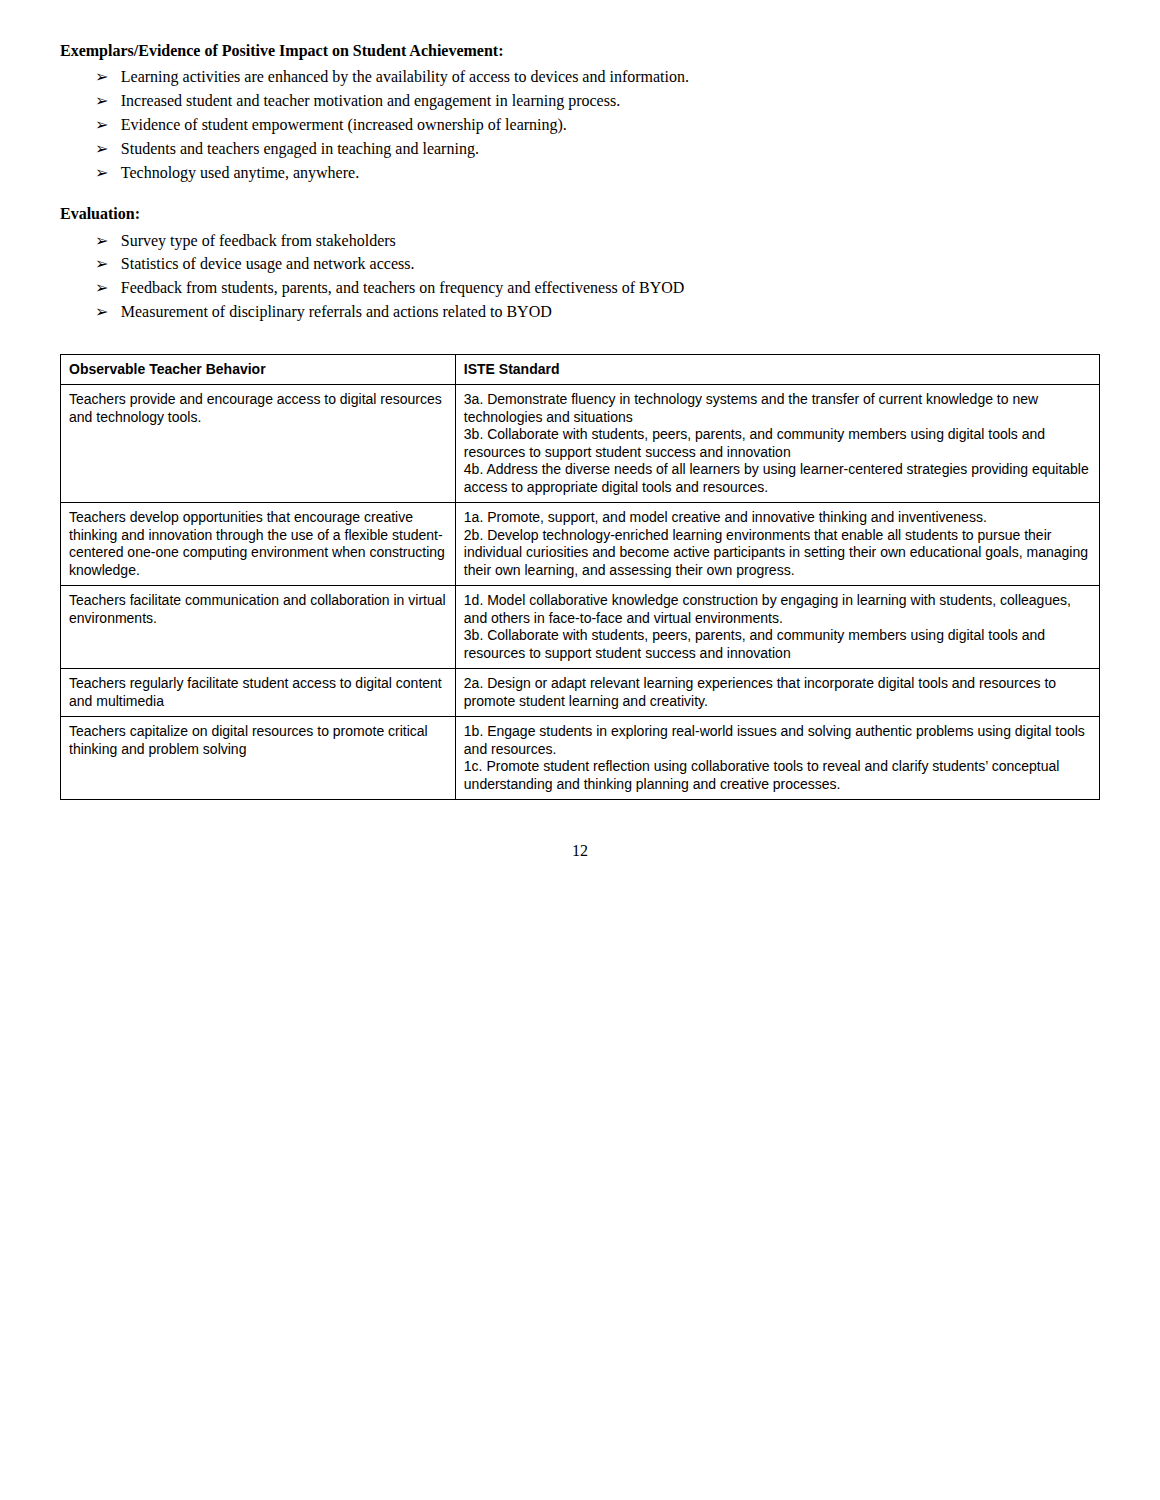Exemplars/Evidence of Positive Impact on Student Achievement:
Learning activities are enhanced by the availability of access to devices and information.
Increased student and teacher motivation and engagement in learning process.
Evidence of student empowerment (increased ownership of learning).
Students and teachers engaged in teaching and learning.
Technology used anytime, anywhere.
Evaluation:
Survey type of feedback from stakeholders
Statistics of device usage and network access.
Feedback from students, parents, and teachers on frequency and effectiveness of BYOD
Measurement of disciplinary referrals and actions related to BYOD
| Observable Teacher Behavior | ISTE Standard |
| --- | --- |
| Teachers provide and encourage access to digital resources and technology tools. | 3a. Demonstrate fluency in technology systems and the transfer of current knowledge to new technologies and situations 3b. Collaborate with students, peers, parents, and community members using digital tools and resources to support student success and innovation 4b. Address the diverse needs of all learners by using learner-centered strategies providing equitable access to appropriate digital tools and resources. |
| Teachers develop opportunities that encourage creative thinking and innovation through the use of a flexible student-centered one-one computing environment when constructing knowledge. | 1a. Promote, support, and model creative and innovative thinking and inventiveness. 2b. Develop technology-enriched learning environments that enable all students to pursue their individual curiosities and become active participants in setting their own educational goals, managing their own learning, and assessing their own progress. |
| Teachers facilitate communication and collaboration in virtual environments. | 1d. Model collaborative knowledge construction by engaging in learning with students, colleagues, and others in face-to-face and virtual environments. 3b. Collaborate with students, peers, parents, and community members using digital tools and resources to support student success and innovation |
| Teachers regularly facilitate student access to digital content and multimedia | 2a. Design or adapt relevant learning experiences that incorporate digital tools and resources to promote student learning and creativity. |
| Teachers capitalize on digital resources to promote critical thinking and problem solving | 1b. Engage students in exploring real-world issues and solving authentic problems using digital tools and resources. 1c. Promote student reflection using collaborative tools to reveal and clarify students’ conceptual understanding and thinking planning and creative processes. |
12